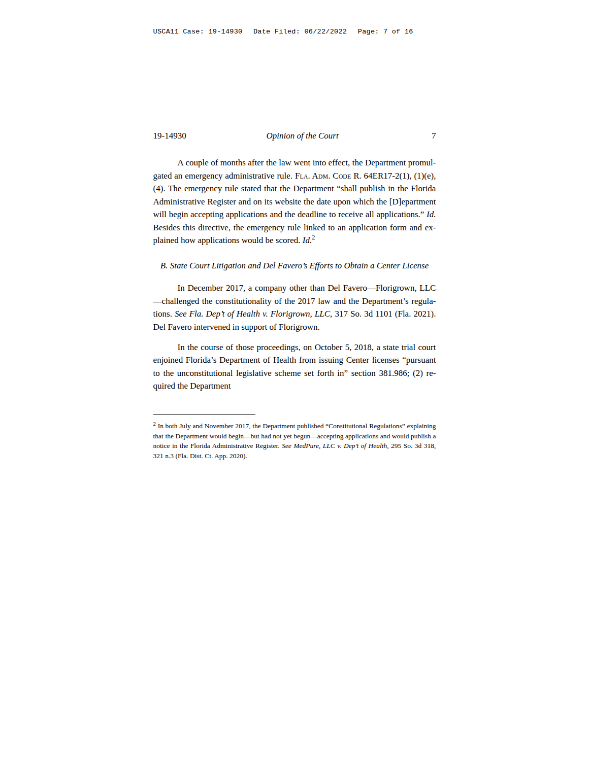USCA11 Case: 19-14930 Date Filed: 06/22/2022 Page: 7 of 16
19-14930 Opinion of the Court 7
A couple of months after the law went into effect, the Department promulgated an emergency administrative rule. Fla. Adm. Code R. 64ER17-2(1), (1)(e), (4). The emergency rule stated that the Department “shall publish in the Florida Administrative Register and on its website the date upon which the [D]epartment will begin accepting applications and the deadline to receive all applications.” Id. Besides this directive, the emergency rule linked to an application form and explained how applications would be scored. Id.2
B. State Court Litigation and Del Favero’s Efforts to Obtain a Center License
In December 2017, a company other than Del Favero—Florigrown, LLC—challenged the constitutionality of the 2017 law and the Department’s regulations. See Fla. Dep’t of Health v. Florigrown, LLC, 317 So. 3d 1101 (Fla. 2021). Del Favero intervened in support of Florigrown.
In the course of those proceedings, on October 5, 2018, a state trial court enjoined Florida’s Department of Health from issuing Center licenses “pursuant to the unconstitutional legislative scheme set forth in” section 381.986; (2) required the Department
2 In both July and November 2017, the Department published “Constitutional Regulations” explaining that the Department would begin—but had not yet begun—accepting applications and would publish a notice in the Florida Administrative Register. See MedPure, LLC v. Dep’t of Health, 295 So. 3d 318, 321 n.3 (Fla. Dist. Ct. App. 2020).